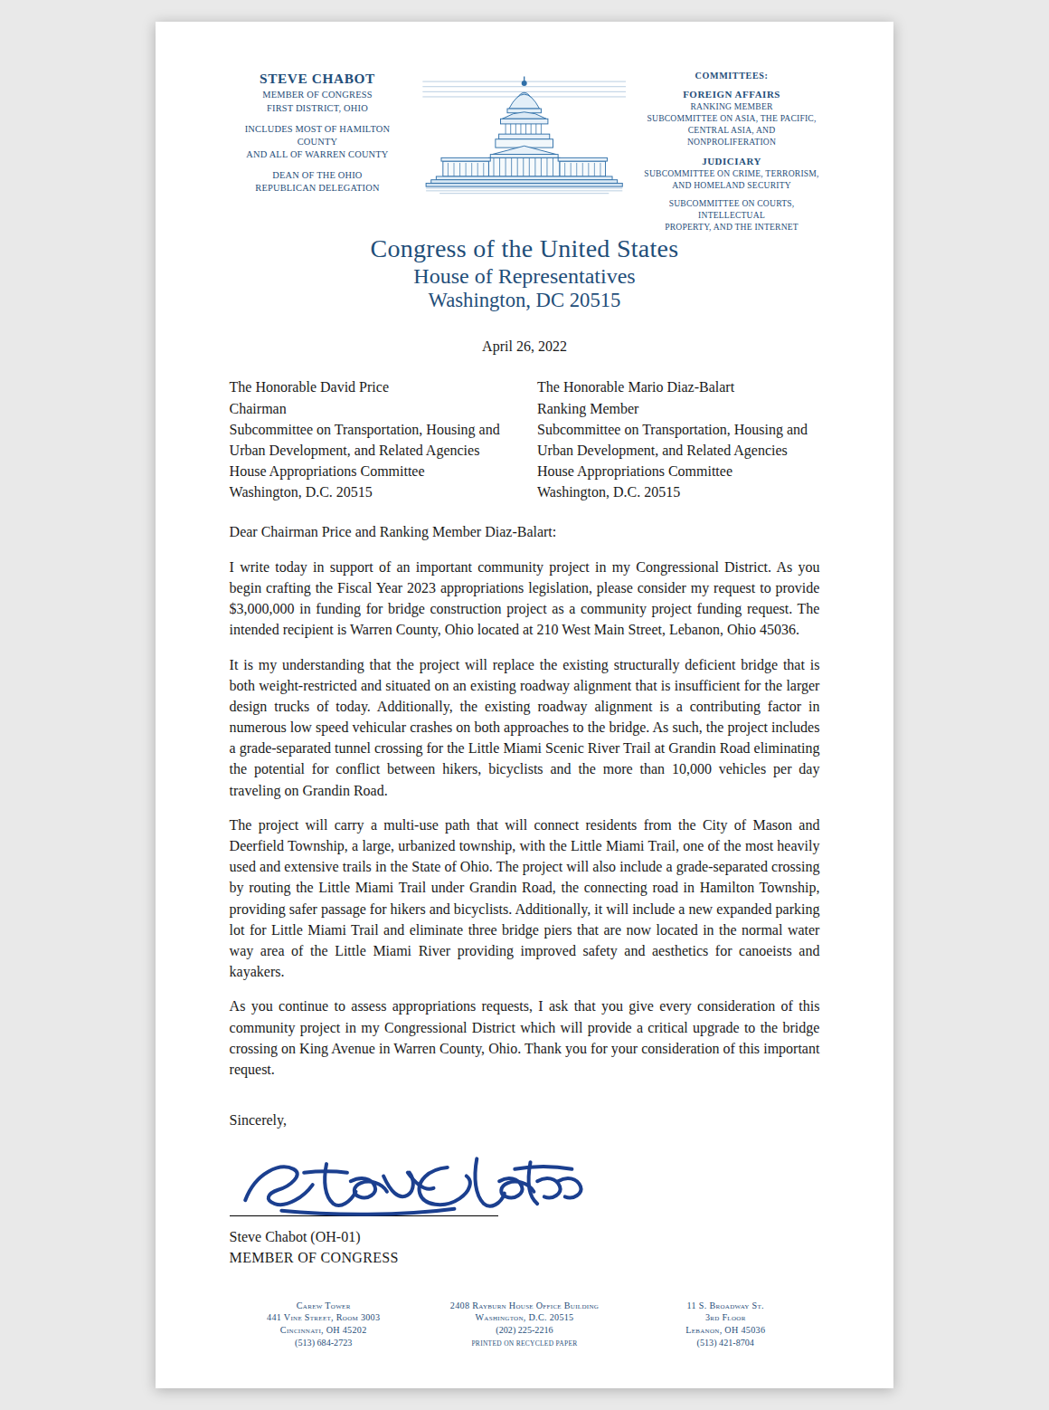Steve Chabot
Member of Congress
First District, Ohio
Includes most of Hamilton County
and all of Warren County
Dean of the Ohio
Republican Delegation
Committees:
Foreign Affairs
Ranking Member
Subcommittee on Asia, the Pacific,
Central Asia, and Nonproliferation
Judiciary
Subcommittee on Crime, Terrorism,
and Homeland Security
Subcommittee on Courts, Intellectual
Property, and the Internet
Congress of the United States
House of Representatives
Washington, DC 20515
April 26, 2022
The Honorable David Price
Chairman
Subcommittee on Transportation, Housing and
Urban Development, and Related Agencies
House Appropriations Committee
Washington, D.C. 20515
The Honorable Mario Diaz-Balart
Ranking Member
Subcommittee on Transportation, Housing and
Urban Development, and Related Agencies
House Appropriations Committee
Washington, D.C. 20515
Dear Chairman Price and Ranking Member Diaz-Balart:
I write today in support of an important community project in my Congressional District. As you begin crafting the Fiscal Year 2023 appropriations legislation, please consider my request to provide $3,000,000 in funding for bridge construction project as a community project funding request. The intended recipient is Warren County, Ohio located at 210 West Main Street, Lebanon, Ohio 45036.
It is my understanding that the project will replace the existing structurally deficient bridge that is both weight-restricted and situated on an existing roadway alignment that is insufficient for the larger design trucks of today. Additionally, the existing roadway alignment is a contributing factor in numerous low speed vehicular crashes on both approaches to the bridge. As such, the project includes a grade-separated tunnel crossing for the Little Miami Scenic River Trail at Grandin Road eliminating the potential for conflict between hikers, bicyclists and the more than 10,000 vehicles per day traveling on Grandin Road.
The project will carry a multi-use path that will connect residents from the City of Mason and Deerfield Township, a large, urbanized township, with the Little Miami Trail, one of the most heavily used and extensive trails in the State of Ohio. The project will also include a grade-separated crossing by routing the Little Miami Trail under Grandin Road, the connecting road in Hamilton Township, providing safer passage for hikers and bicyclists. Additionally, it will include a new expanded parking lot for Little Miami Trail and eliminate three bridge piers that are now located in the normal water way area of the Little Miami River providing improved safety and aesthetics for canoeists and kayakers.
As you continue to assess appropriations requests, I ask that you give every consideration of this community project in my Congressional District which will provide a critical upgrade to the bridge crossing on King Avenue in Warren County, Ohio. Thank you for your consideration of this important request.
Sincerely,
Steve Chabot (OH-01)
MEMBER OF CONGRESS
Carew Tower
441 Vine Street, Room 3003
Cincinnati, OH 45202
(513) 684-2723
2408 Rayburn House Office Building
Washington, D.C. 20515
(202) 225-2216
PRINTED ON RECYCLED PAPER
11 S. Broadway St.
3rd Floor
Lebanon, OH 45036
(513) 421-8704